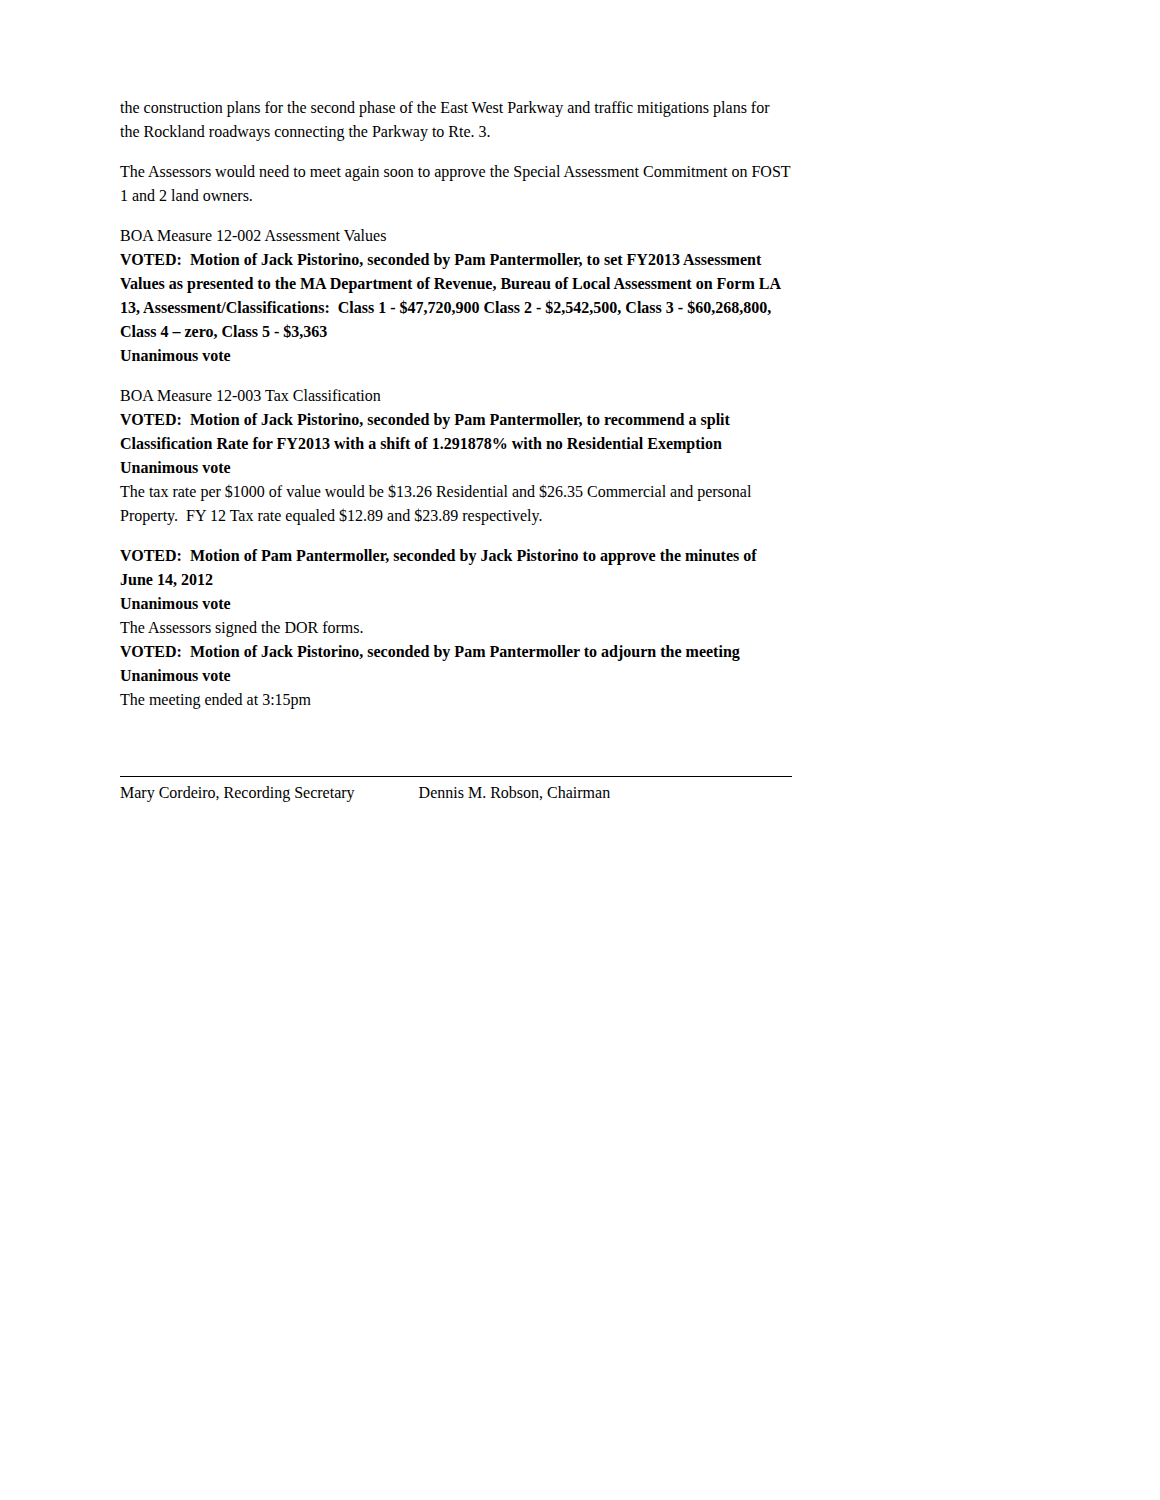the construction plans for the second phase of the East West Parkway and traffic mitigations plans for the Rockland roadways connecting the Parkway to Rte. 3.
The Assessors would need to meet again soon to approve the Special Assessment Commitment on FOST 1 and 2 land owners.
BOA Measure 12-002 Assessment Values
VOTED: Motion of Jack Pistorino, seconded by Pam Pantermoller, to set FY2013 Assessment Values as presented to the MA Department of Revenue, Bureau of Local Assessment on Form LA 13, Assessment/Classifications: Class 1 - $47,720,900 Class 2 - $2,542,500, Class 3 - $60,268,800, Class 4 – zero, Class 5 - $3,363
Unanimous vote
BOA Measure 12-003 Tax Classification
VOTED: Motion of Jack Pistorino, seconded by Pam Pantermoller, to recommend a split Classification Rate for FY2013 with a shift of 1.291878% with no Residential Exemption
Unanimous vote
The tax rate per $1000 of value would be $13.26 Residential and $26.35 Commercial and personal Property. FY 12 Tax rate equaled $12.89 and $23.89 respectively.
VOTED: Motion of Pam Pantermoller, seconded by Jack Pistorino to approve the minutes of June 14, 2012
Unanimous vote
The Assessors signed the DOR forms.
VOTED: Motion of Jack Pistorino, seconded by Pam Pantermoller to adjourn the meeting
Unanimous vote
The meeting ended at 3:15pm
Mary Cordeiro, Recording Secretary Dennis M. Robson, Chairman